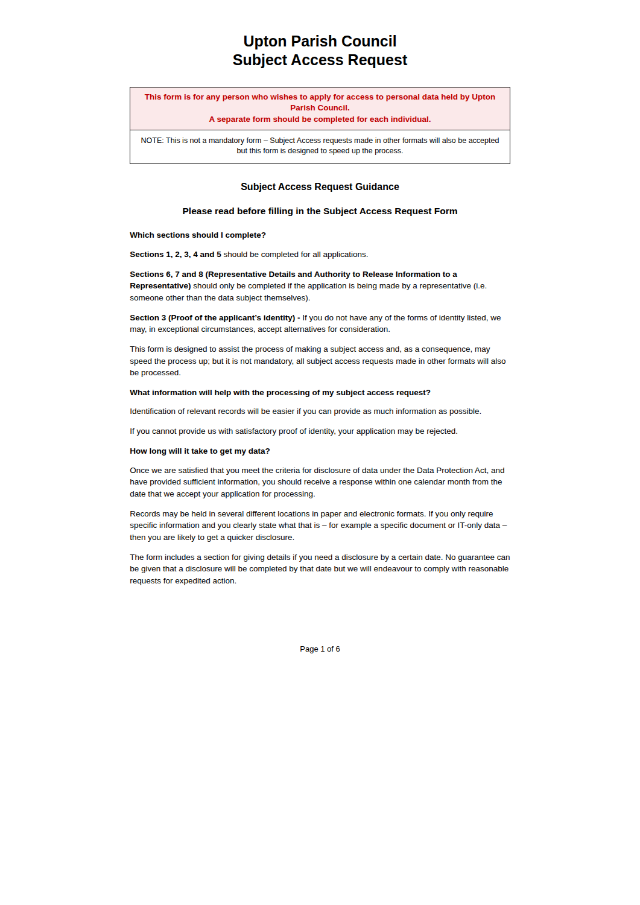Upton Parish Council
Subject Access Request
This form is for any person who wishes to apply for access to personal data held by Upton Parish Council.
A separate form should be completed for each individual.
NOTE: This is not a mandatory form – Subject Access requests made in other formats will also be accepted but this form is designed to speed up the process.
Subject Access Request Guidance
Please read before filling in the Subject Access Request Form
Which sections should I complete?
Sections 1, 2, 3, 4 and 5 should be completed for all applications.
Sections 6, 7 and 8 (Representative Details and Authority to Release Information to a Representative) should only be completed if the application is being made by a representative (i.e. someone other than the data subject themselves).
Section 3 (Proof of the applicant’s identity) - If you do not have any of the forms of identity listed, we may, in exceptional circumstances, accept alternatives for consideration.
This form is designed to assist the process of making a subject access and, as a consequence, may speed the process up; but it is not mandatory, all subject access requests made in other formats will also be processed.
What information will help with the processing of my subject access request?
Identification of relevant records will be easier if you can provide as much information as possible.
If you cannot provide us with satisfactory proof of identity, your application may be rejected.
How long will it take to get my data?
Once we are satisfied that you meet the criteria for disclosure of data under the Data Protection Act, and have provided sufficient information, you should receive a response within one calendar month from the date that we accept your application for processing.
Records may be held in several different locations in paper and electronic formats. If you only require specific information and you clearly state what that is – for example a specific document or IT-only data – then you are likely to get a quicker disclosure.
The form includes a section for giving details if you need a disclosure by a certain date. No guarantee can be given that a disclosure will be completed by that date but we will endeavour to comply with reasonable requests for expedited action.
Page 1 of 6